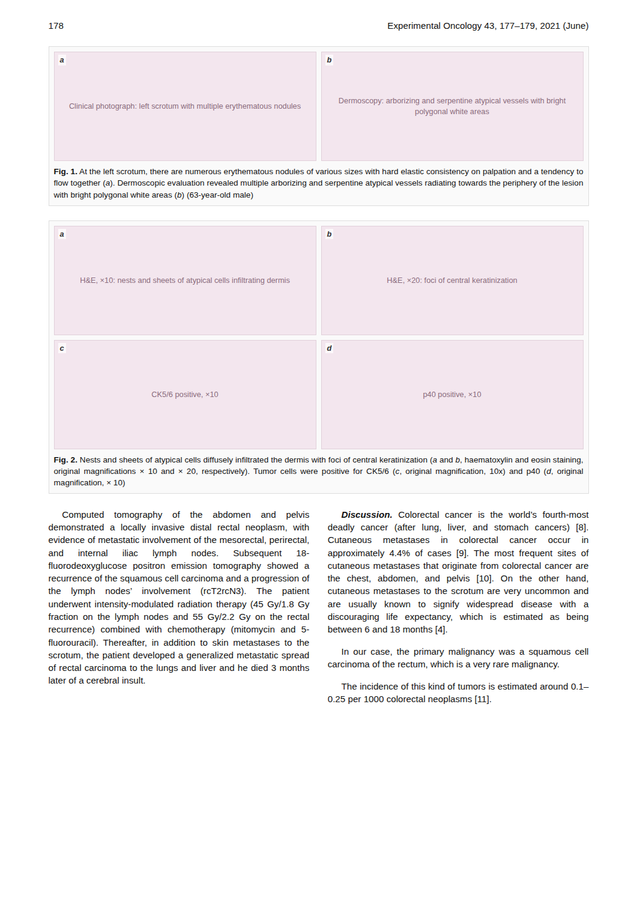178 Experimental Oncology 43, 177–179, 2021 (June)
a Clinical photograph: left scrotum with multiple erythematous nodules
b Dermoscopy: arborizing and serpentine atypical vessels with bright polygonal white areas
Fig. 1. At the left scrotum, there are numerous erythematous nodules of various sizes with hard elastic consistency on palpation and a tendency to flow together (a). Dermoscopic evaluation revealed multiple arborizing and serpentine atypical vessels radiating towards the periphery of the lesion with bright polygonal white areas (b) (63-year-old male)
a H&E, ×10: nests and sheets of atypical cells infiltrating dermis
b H&E, ×20: foci of central keratinization
c CK5/6 positive, ×10
d p40 positive, ×10
Fig. 2. Nests and sheets of atypical cells diffusely infiltrated the dermis with foci of central keratinization (a and b, haematoxylin and eosin staining, original magnifications × 10 and × 20, respectively). Tumor cells were positive for CK5/6 (c, original magnification, 10x) and p40 (d, original magnification, × 10)
Computed tomography of the abdomen and pelvis demonstrated a locally invasive distal rectal neoplasm, with evidence of metastatic involvement of the mesorectal, perirectal, and internal iliac lymph nodes. Subsequent 18-fluorodeoxyglucose positron emission tomography showed a recurrence of the squamous cell carcinoma and a progression of the lymph nodes’ involvement (rcT2rcN3). The patient underwent intensity-modulated radiation therapy (45 Gy/1.8 Gy fraction on the lymph nodes and 55 Gy/2.2 Gy on the rectal recurrence) combined with chemotherapy (mitomycin and 5-fluorouracil). Thereafter, in addition to skin metastases to the scrotum, the patient developed a generalized metastatic spread of rectal carcinoma to the lungs and liver and he died 3 months later of a cerebral insult.
Discussion. Colorectal cancer is the world’s fourth-most deadly cancer (after lung, liver, and stomach cancers) [8]. Cutaneous metastases in colorectal cancer occur in approximately 4.4% of cases [9]. The most frequent sites of cutaneous metastases that originate from colorectal cancer are the chest, abdomen, and pelvis [10]. On the other hand, cutaneous metastases to the scrotum are very uncommon and are usually known to signify widespread disease with a discouraging life expectancy, which is estimated as being between 6 and 18 months [4].
In our case, the primary malignancy was a squamous cell carcinoma of the rectum, which is a very rare malignancy.
The incidence of this kind of tumors is estimated around 0.1–0.25 per 1000 colorectal neoplasms [11].